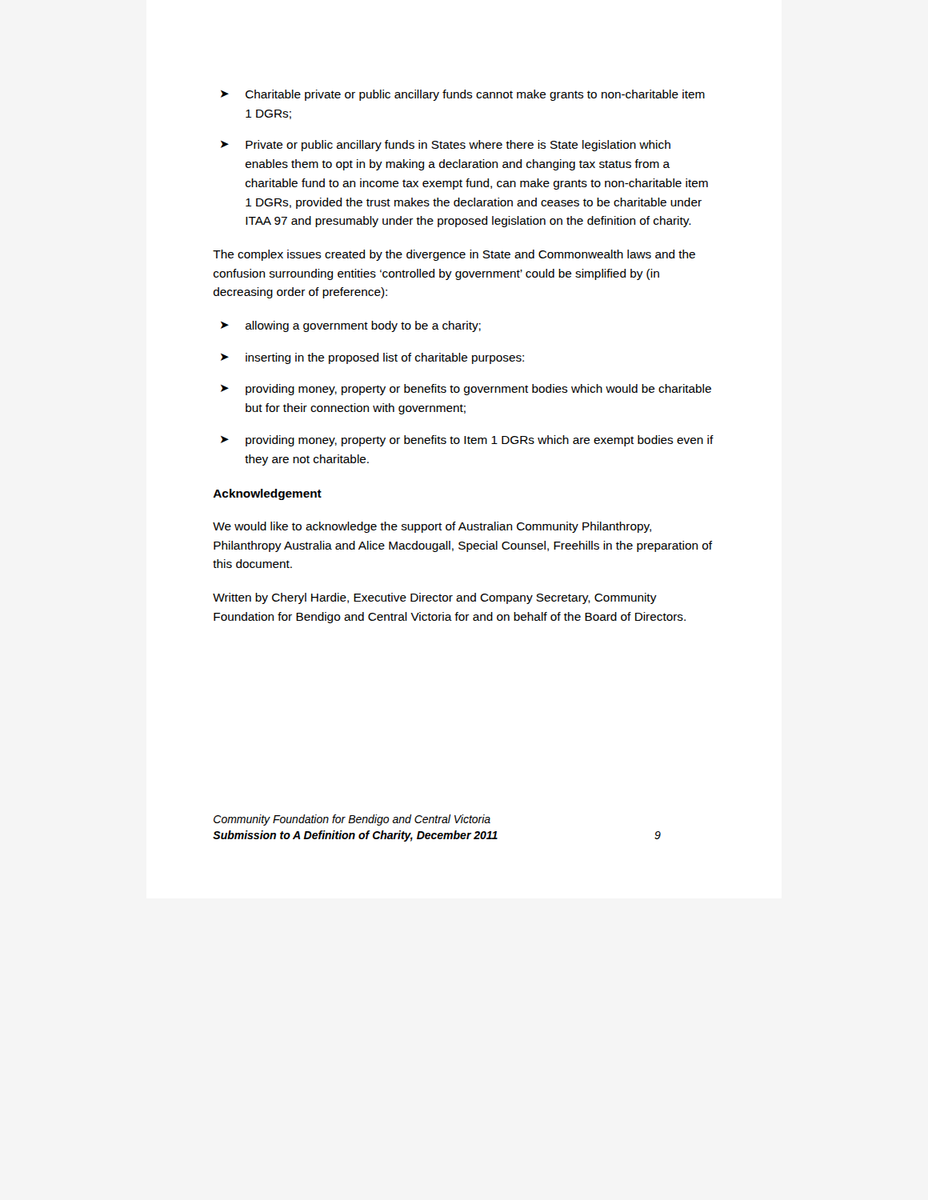Charitable private or public ancillary funds cannot make grants to non-charitable item 1 DGRs;
Private or public ancillary funds in States where there is State legislation which enables them to opt in by making a declaration and changing tax status from a charitable fund to an income tax exempt fund, can make grants to non-charitable item 1 DGRs, provided the trust makes the declaration and ceases to be charitable under ITAA 97 and presumably under the proposed legislation on the definition of charity.
The complex issues created by the divergence in State and Commonwealth laws and the confusion surrounding entities ‘controlled by government’ could be simplified by (in decreasing order of preference):
allowing a government body to be a charity;
inserting in the proposed list of charitable purposes:
providing money, property or benefits to government bodies which would be charitable but for their connection with government;
providing money, property or benefits to Item 1 DGRs which are exempt bodies even if they are not charitable.
Acknowledgement
We would like to acknowledge the support of Australian Community Philanthropy, Philanthropy Australia and Alice Macdougall, Special Counsel, Freehills in the preparation of this document.
Written by Cheryl Hardie, Executive Director and Company Secretary, Community Foundation for Bendigo and Central Victoria for and on behalf of the Board of Directors.
Community Foundation for Bendigo and Central Victoria
Submission to A Definition of Charity, December 2011 9